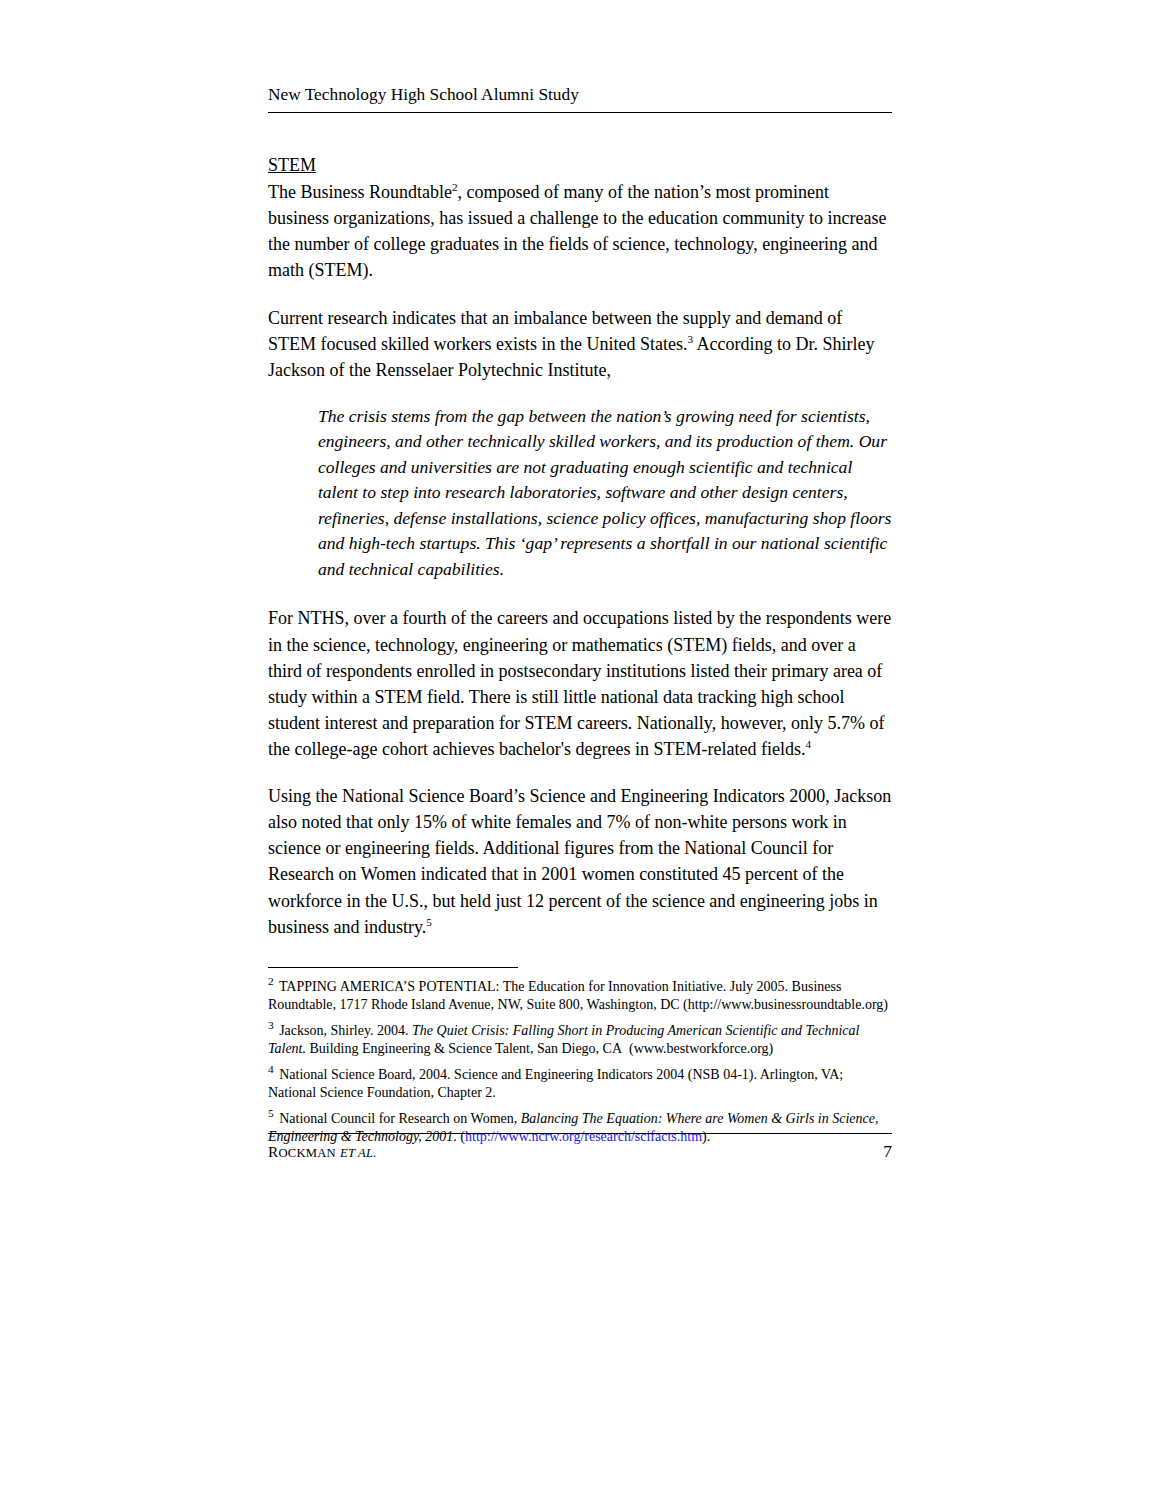New Technology High School Alumni Study
STEM
The Business Roundtable2, composed of many of the nation’s most prominent business organizations, has issued a challenge to the education community to increase the number of college graduates in the fields of science, technology, engineering and math (STEM).
Current research indicates that an imbalance between the supply and demand of STEM focused skilled workers exists in the United States.3 According to Dr. Shirley Jackson of the Rensselaer Polytechnic Institute,
The crisis stems from the gap between the nation’s growing need for scientists, engineers, and other technically skilled workers, and its production of them. Our colleges and universities are not graduating enough scientific and technical talent to step into research laboratories, software and other design centers, refineries, defense installations, science policy offices, manufacturing shop floors and high-tech startups. This ‘gap’ represents a shortfall in our national scientific and technical capabilities.
For NTHS, over a fourth of the careers and occupations listed by the respondents were in the science, technology, engineering or mathematics (STEM) fields, and over a third of respondents enrolled in postsecondary institutions listed their primary area of study within a STEM field. There is still little national data tracking high school student interest and preparation for STEM careers. Nationally, however, only 5.7% of the college-age cohort achieves bachelor's degrees in STEM-related fields.4
Using the National Science Board’s Science and Engineering Indicators 2000, Jackson also noted that only 15% of white females and 7% of non-white persons work in science or engineering fields. Additional figures from the National Council for Research on Women indicated that in 2001 women constituted 45 percent of the workforce in the U.S., but held just 12 percent of the science and engineering jobs in business and industry.5
2 TAPPING AMERICA’S POTENTIAL: The Education for Innovation Initiative. July 2005. Business Roundtable, 1717 Rhode Island Avenue, NW, Suite 800, Washington, DC (http://www.businessroundtable.org)
3 Jackson, Shirley. 2004. The Quiet Crisis: Falling Short in Producing American Scientific and Technical Talent. Building Engineering & Science Talent, San Diego, CA (www.bestworkforce.org)
4 National Science Board, 2004. Science and Engineering Indicators 2004 (NSB 04-1). Arlington, VA; National Science Foundation, Chapter 2.
5 National Council for Research on Women, Balancing The Equation: Where are Women & Girls in Science, Engineering & Technology, 2001. (http://www.ncrw.org/research/scifacts.htm).
ROCKMAN ET AL. 7